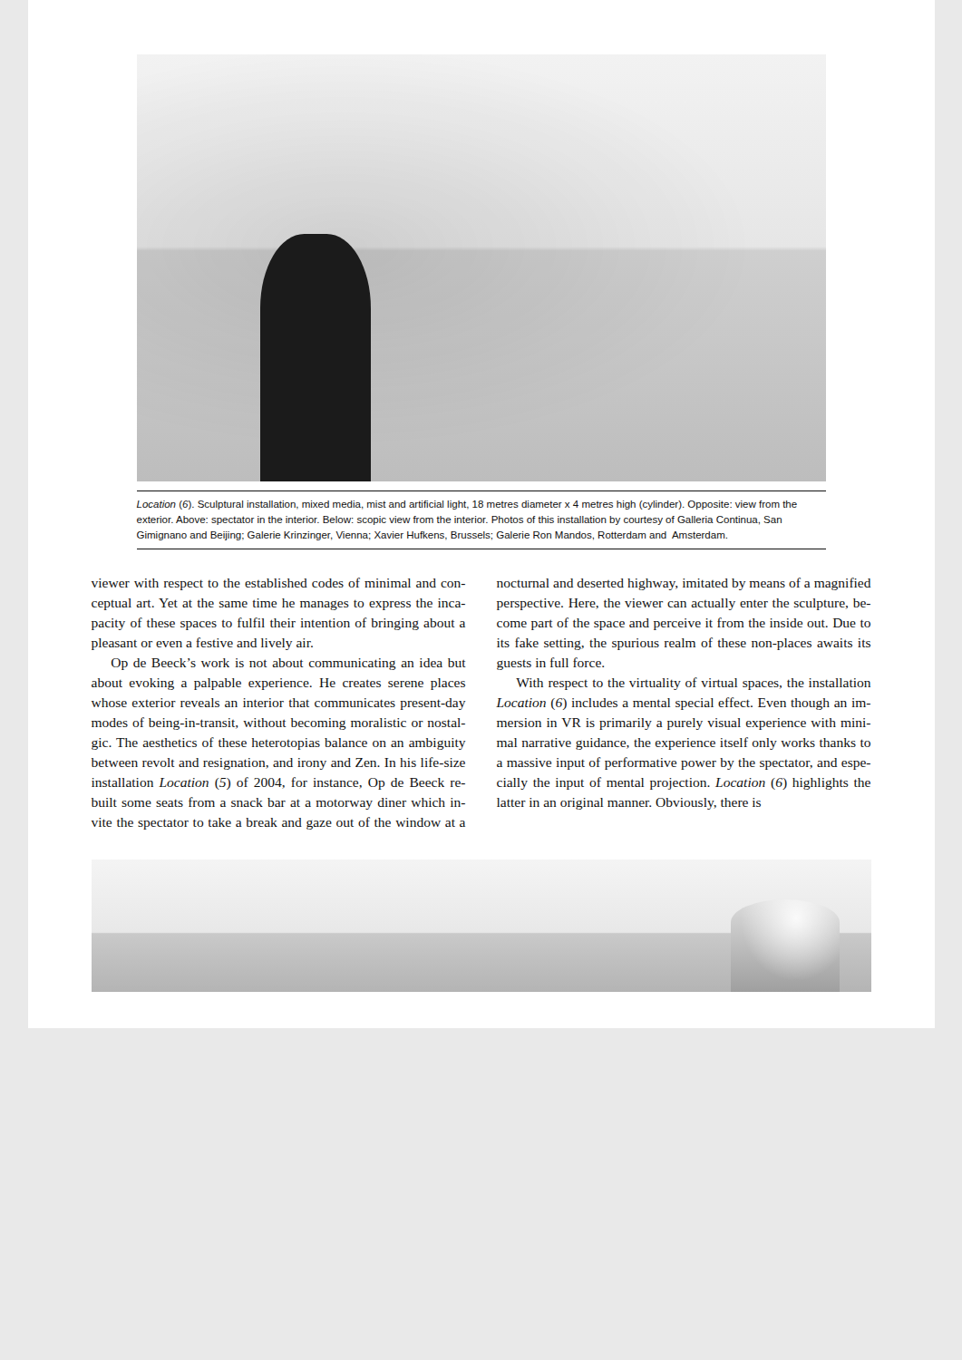Location (6). Sculptural installation, mixed media, mist and artificial light, 18 metres diameter x 4 metres high (cylinder). Opposite: view from the exterior. Above: spectator in the interior. Below: scopic view from the interior. Photos of this installation by courtesy of Galleria Continua, San Gimignano and Beijing; Galerie Krinzinger, Vienna; Xavier Hufkens, Brussels; Galerie Ron Mandos, Rotterdam and Amsterdam.
viewer with respect to the established codes of minimal and conceptual art. Yet at the same time he manages to express the incapacity of these spaces to fulfil their intention of bringing about a pleasant or even a festive and lively air.
Op de Beeck’s work is not about communicating an idea but about evoking a palpable experience. He creates serene places whose exterior reveals an interior that communicates present-day modes of being-in-transit, without becoming moralistic or nostalgic. The aesthetics of these heterotopias balance on an ambiguity between revolt and resignation, and irony and Zen. In his life-size installation Location (5) of 2004, for instance, Op de Beeck rebuilt some seats from a snack bar at a motorway diner which invite the spectator to take a break and gaze out of the window at a nocturnal and deserted highway, imitated by means of a magnified perspective. Here, the viewer can actually enter the sculpture, become part of the space and perceive it from the inside out. Due to its fake setting, the spurious realm of these non-places awaits its guests in full force.
With respect to the virtuality of virtual spaces, the installation Location (6) includes a mental special effect. Even though an immersion in VR is primarily a purely visual experience with minimal narrative guidance, the experience itself only works thanks to a massive input of performative power by the spectator, and especially the input of mental projection. Location (6) highlights the latter in an original manner. Obviously, there is